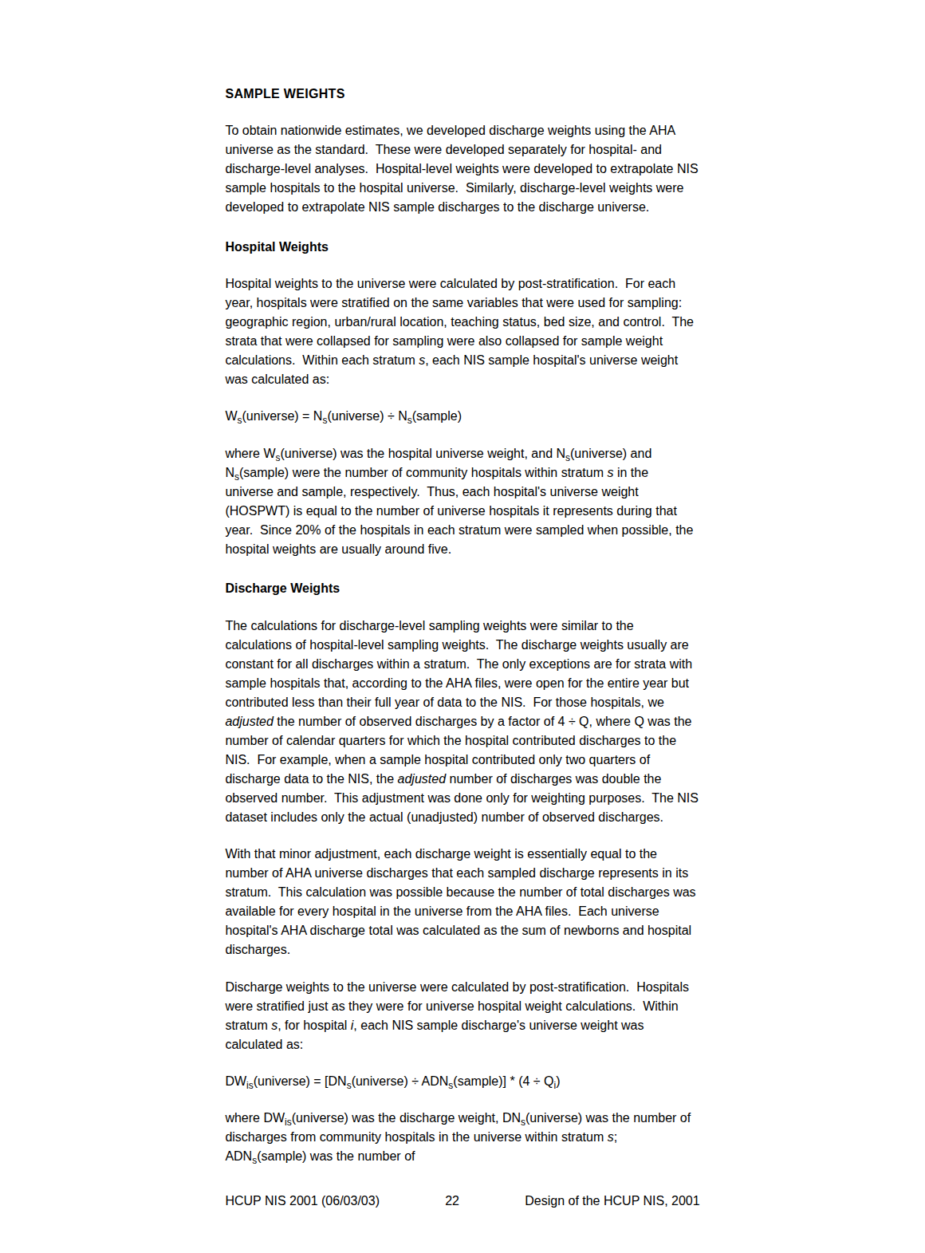SAMPLE WEIGHTS
To obtain nationwide estimates, we developed discharge weights using the AHA universe as the standard. These were developed separately for hospital- and discharge-level analyses. Hospital-level weights were developed to extrapolate NIS sample hospitals to the hospital universe. Similarly, discharge-level weights were developed to extrapolate NIS sample discharges to the discharge universe.
Hospital Weights
Hospital weights to the universe were calculated by post-stratification. For each year, hospitals were stratified on the same variables that were used for sampling: geographic region, urban/rural location, teaching status, bed size, and control. The strata that were collapsed for sampling were also collapsed for sample weight calculations. Within each stratum s, each NIS sample hospital's universe weight was calculated as:
Ws(universe) = Ns(universe) ÷ Ns(sample)
where Ws(universe) was the hospital universe weight, and Ns(universe) and Ns(sample) were the number of community hospitals within stratum s in the universe and sample, respectively. Thus, each hospital's universe weight (HOSPWT) is equal to the number of universe hospitals it represents during that year. Since 20% of the hospitals in each stratum were sampled when possible, the hospital weights are usually around five.
Discharge Weights
The calculations for discharge-level sampling weights were similar to the calculations of hospital-level sampling weights. The discharge weights usually are constant for all discharges within a stratum. The only exceptions are for strata with sample hospitals that, according to the AHA files, were open for the entire year but contributed less than their full year of data to the NIS. For those hospitals, we adjusted the number of observed discharges by a factor of 4 ÷ Q, where Q was the number of calendar quarters for which the hospital contributed discharges to the NIS. For example, when a sample hospital contributed only two quarters of discharge data to the NIS, the adjusted number of discharges was double the observed number. This adjustment was done only for weighting purposes. The NIS dataset includes only the actual (unadjusted) number of observed discharges.
With that minor adjustment, each discharge weight is essentially equal to the number of AHA universe discharges that each sampled discharge represents in its stratum. This calculation was possible because the number of total discharges was available for every hospital in the universe from the AHA files. Each universe hospital's AHA discharge total was calculated as the sum of newborns and hospital discharges.
Discharge weights to the universe were calculated by post-stratification. Hospitals were stratified just as they were for universe hospital weight calculations. Within stratum s, for hospital i, each NIS sample discharge's universe weight was calculated as:
DWis(universe) = [DNs(universe) ÷ ADNs(sample)] * (4 ÷ Qi)
where DWis(universe) was the discharge weight, DNs(universe) was the number of discharges from community hospitals in the universe within stratum s; ADNs(sample) was the number of
HCUP NIS 2001 (06/03/03) 22 Design of the HCUP NIS, 2001